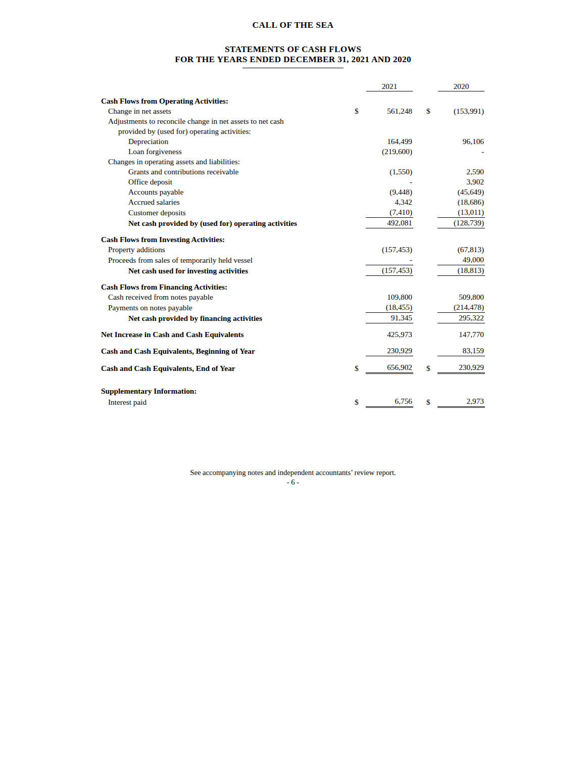CALL OF THE SEA
STATEMENTS OF CASH FLOWS
FOR THE YEARS ENDED DECEMBER 31, 2021 AND 2020
| | | 2021 | | | 2020 |
| Cash Flows from Operating Activities: | | | | | |
| Change in net assets | $ | 561,248 | | $ | (153,991) |
| Adjustments to reconcile change in net assets to net cash | | | | | |
| provided by (used for) operating activities: | | | | | |
| Depreciation | | 164,499 | | | 96,106 |
| Loan forgiveness | | (219,600) | | | - |
| Changes in operating assets and liabilities: | | | | | |
| Grants and contributions receivable | | (1,550) | | | 2,590 |
| Office deposit | | - | | | 3,902 |
| Accounts payable | | (9,448) | | | (45,649) |
| Accrued salaries | | 4,342 | | | (18,686) |
| Customer deposits | | (7,410) | | | (13,011) |
| Net cash provided by (used for) operating activities | | 492,081 | | | (128,739) |
| Cash Flows from Investing Activities: | | | | | |
| Property additions | | (157,453) | | | (67,813) |
| Proceeds from sales of temporarily held vessel | | - | | | 49,000 |
| Net cash used for investing activities | | (157,453) | | | (18,813) |
| Cash Flows from Financing Activities: | | | | | |
| Cash received from notes payable | | 109,800 | | | 509,800 |
| Payments on notes payable | | (18,455) | | | (214,478) |
| Net cash provided by financing activities | | 91,345 | | | 295,322 |
| Net Increase in Cash and Cash Equivalents | | 425,973 | | | 147,770 |
| Cash and Cash Equivalents, Beginning of Year | | 230,929 | | | 83,159 |
| Cash and Cash Equivalents, End of Year | $ | 656,902 | | $ | 230,929 |
| Supplementary Information: | | | | | |
| Interest paid | $ | 6,756 | | $ | 2,973 |
See accompanying notes and independent accountants’ review report.
- 6 -